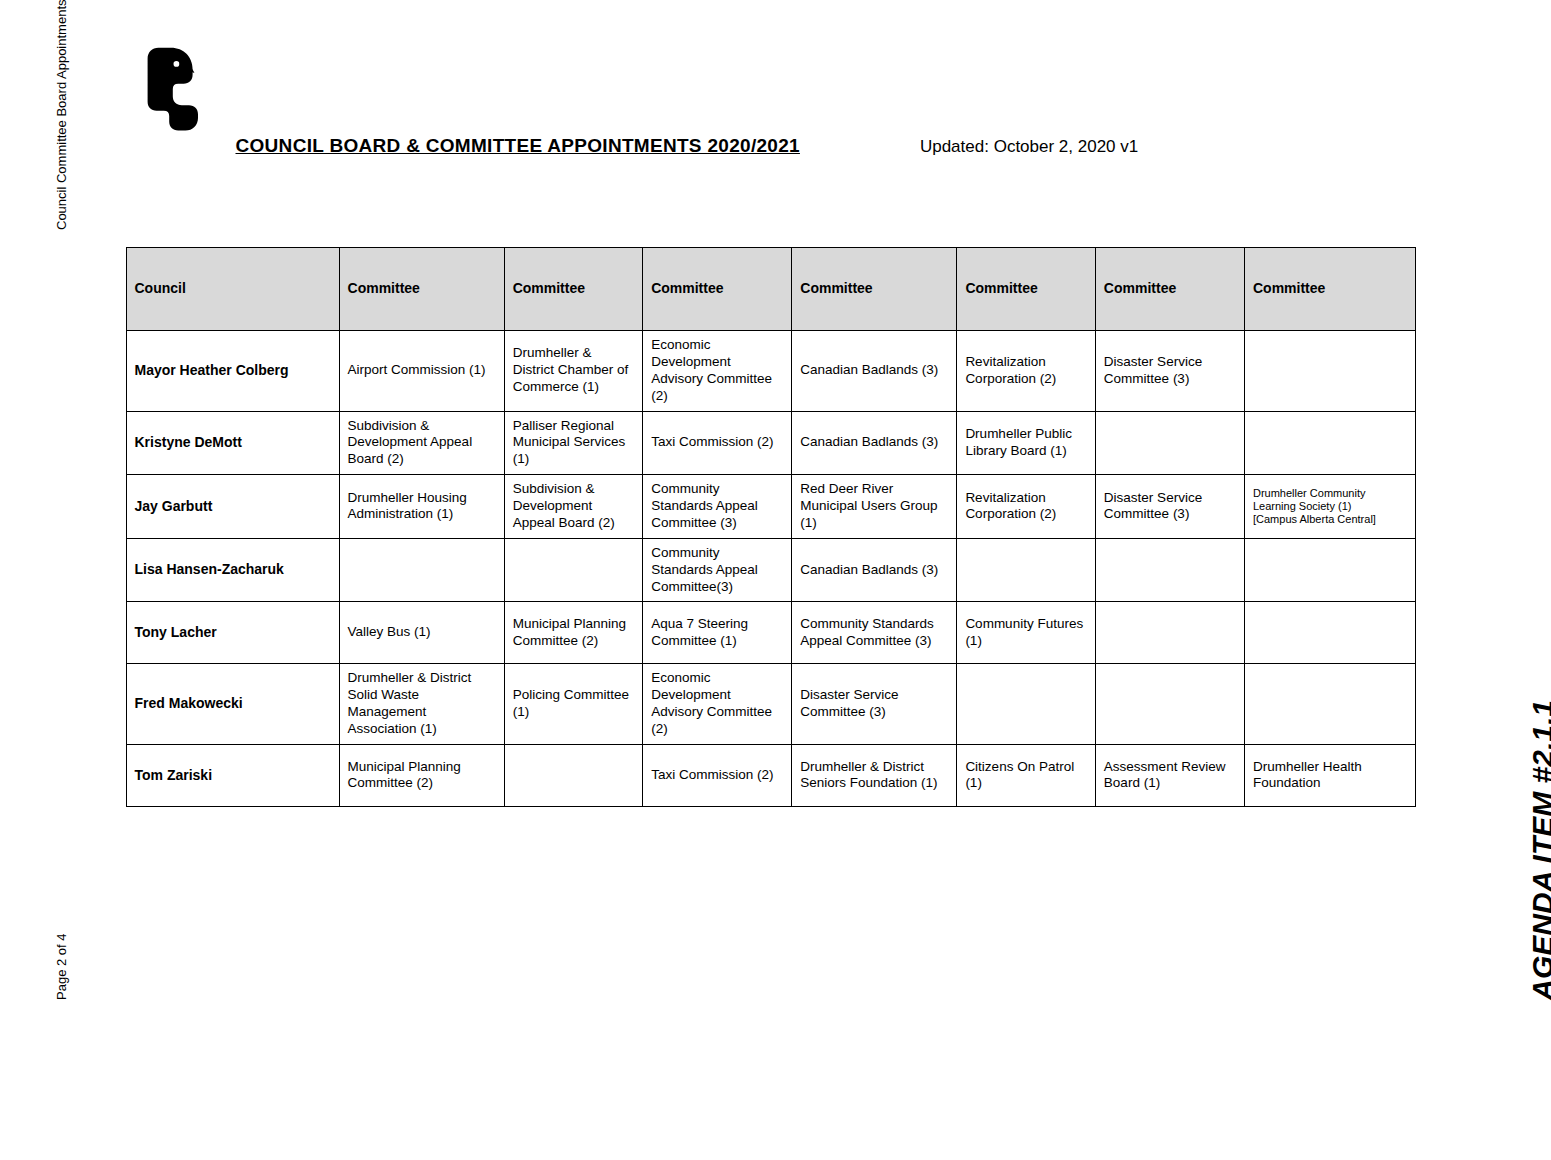Council Committee Board Appointments
Page 2 of 4
AGENDA ITEM #2.1.1
COUNCIL BOARD & COMMITTEE APPOINTMENTS 2020/2021
Updated: October 2, 2020 v1
| Council | Committee | Committee | Committee | Committee | Committee | Committee | Committee |
| --- | --- | --- | --- | --- | --- | --- | --- |
| Mayor Heather Colberg | Airport Commission (1) | Drumheller & District Chamber of Commerce (1) | Economic Development Advisory Committee (2) | Canadian Badlands (3) | Revitalization Corporation (2) | Disaster Service Committee (3) | |
| Kristyne DeMott | Subdivision & Development Appeal Board (2) | Palliser Regional Municipal Services (1) | Taxi Commission (2) | Canadian Badlands (3) | Drumheller Public Library Board (1) | | |
| Jay Garbutt | Drumheller Housing Administration (1) | Subdivision & Development Appeal Board (2) | Community Standards Appeal Committee (3) | Red Deer River Municipal Users Group (1) | Revitalization Corporation (2) | Disaster Service Committee (3) | Drumheller Community Learning Society (1) [Campus Alberta Central] |
| Lisa Hansen-Zacharuk | | | Community Standards Appeal Committee(3) | Canadian Badlands (3) | | | |
| Tony Lacher | Valley Bus (1) | Municipal Planning Committee (2) | Aqua 7 Steering Committee (1) | Community Standards Appeal Committee (3) | Community Futures (1) | | |
| Fred Makowecki | Drumheller & District Solid Waste Management Association (1) | Policing Committee (1) | Economic Development Advisory Committee (2) | Disaster Service Committee (3) | | | |
| Tom Zariski | Municipal Planning Committee (2) | | Taxi Commission (2) | Drumheller & District Seniors Foundation (1) | Citizens On Patrol (1) | Assessment Review Board (1) | Drumheller Health Foundation |